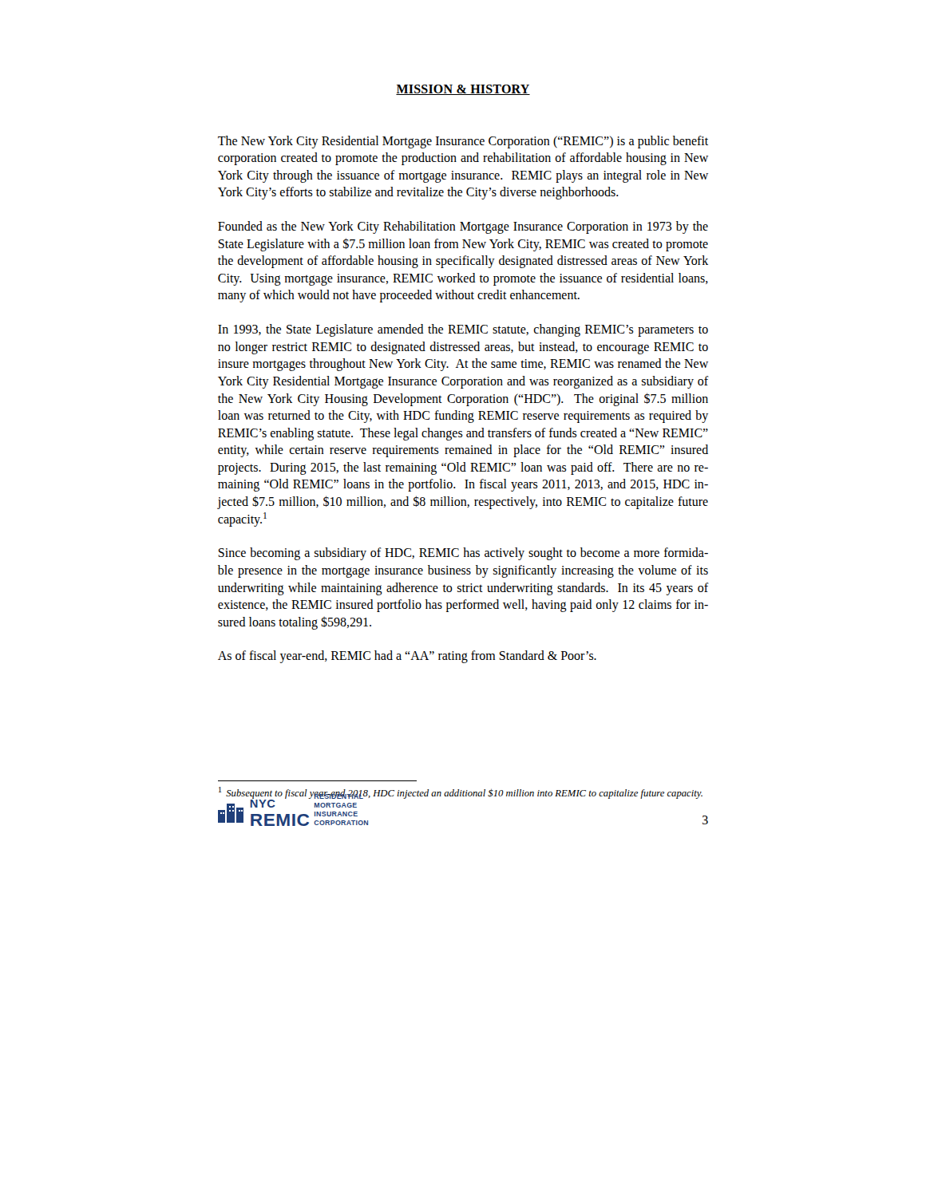MISSION & HISTORY
The New York City Residential Mortgage Insurance Corporation (“REMIC”) is a public benefit corporation created to promote the production and rehabilitation of affordable housing in New York City through the issuance of mortgage insurance. REMIC plays an integral role in New York City’s efforts to stabilize and revitalize the City’s diverse neighborhoods.
Founded as the New York City Rehabilitation Mortgage Insurance Corporation in 1973 by the State Legislature with a $7.5 million loan from New York City, REMIC was created to promote the development of affordable housing in specifically designated distressed areas of New York City. Using mortgage insurance, REMIC worked to promote the issuance of residential loans, many of which would not have proceeded without credit enhancement.
In 1993, the State Legislature amended the REMIC statute, changing REMIC’s parameters to no longer restrict REMIC to designated distressed areas, but instead, to encourage REMIC to insure mortgages throughout New York City. At the same time, REMIC was renamed the New York City Residential Mortgage Insurance Corporation and was reorganized as a subsidiary of the New York City Housing Development Corporation (“HDC”). The original $7.5 million loan was returned to the City, with HDC funding REMIC reserve requirements as required by REMIC’s enabling statute. These legal changes and transfers of funds created a “New REMIC” entity, while certain reserve requirements remained in place for the “Old REMIC” insured projects. During 2015, the last remaining “Old REMIC” loan was paid off. There are no remaining “Old REMIC” loans in the portfolio. In fiscal years 2011, 2013, and 2015, HDC injected $7.5 million, $10 million, and $8 million, respectively, into REMIC to capitalize future capacity.1
Since becoming a subsidiary of HDC, REMIC has actively sought to become a more formidable presence in the mortgage insurance business by significantly increasing the volume of its underwriting while maintaining adherence to strict underwriting standards. In its 45 years of existence, the REMIC insured portfolio has performed well, having paid only 12 claims for insured loans totaling $598,291.
As of fiscal year-end, REMIC had a “AA” rating from Standard & Poor’s.
1 Subsequent to fiscal year-end 2018, HDC injected an additional $10 million into REMIC to capitalize future capacity.
NYCREMIC
Residential
Mortgage
Insurance
Corporation
3